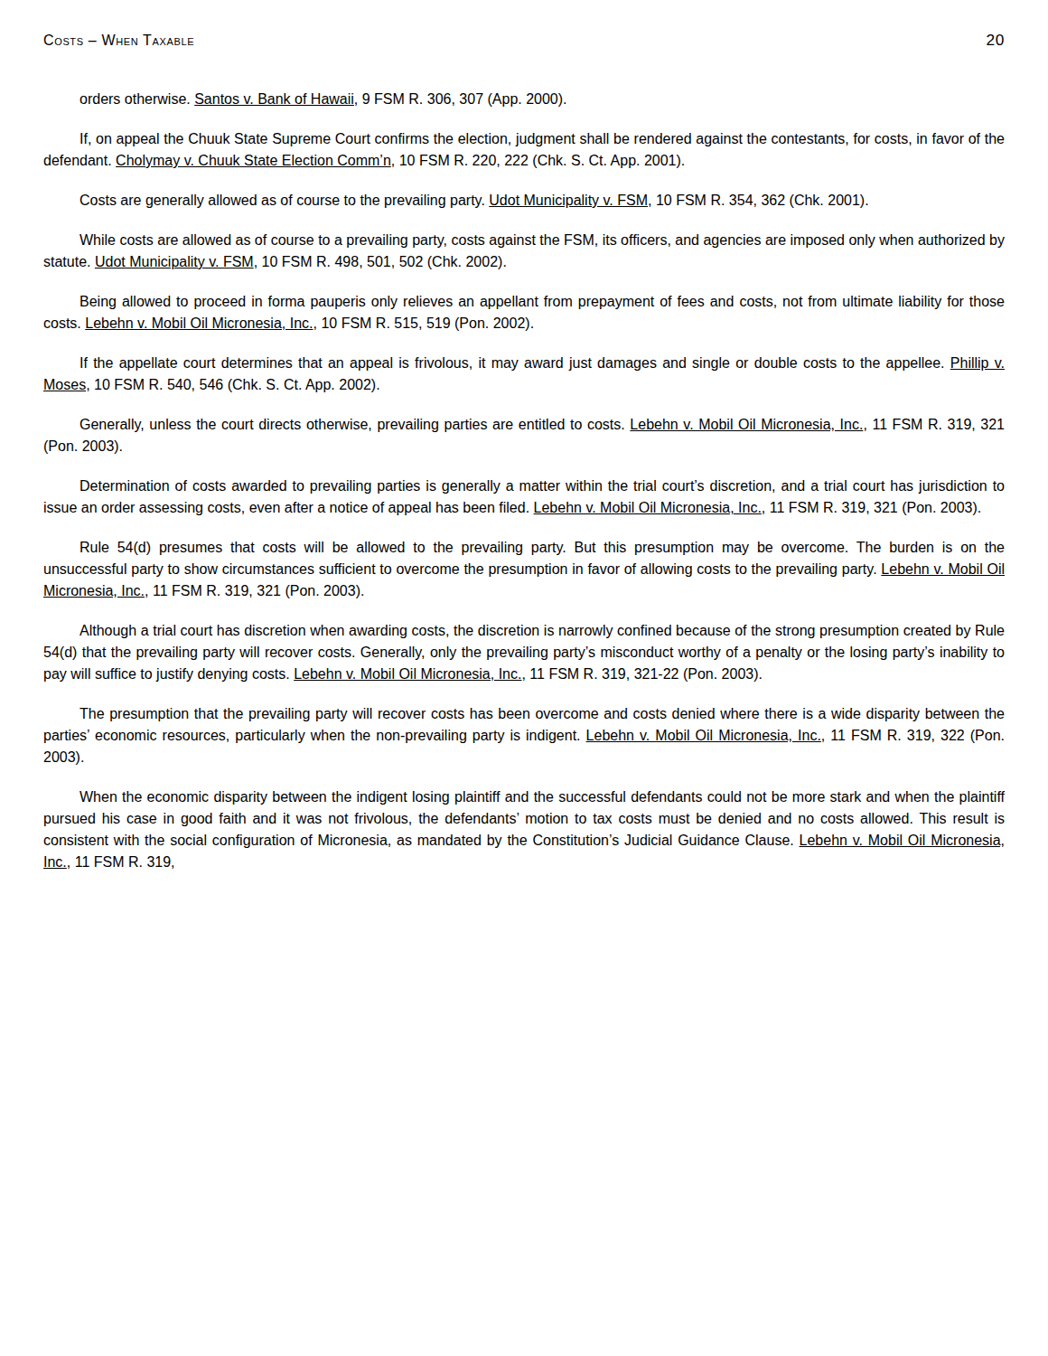Costs – When Taxable 20
orders otherwise. Santos v. Bank of Hawaii, 9 FSM R. 306, 307 (App. 2000).
If, on appeal the Chuuk State Supreme Court confirms the election, judgment shall be rendered against the contestants, for costs, in favor of the defendant. Cholymay v. Chuuk State Election Comm’n, 10 FSM R. 220, 222 (Chk. S. Ct. App. 2001).
Costs are generally allowed as of course to the prevailing party. Udot Municipality v. FSM, 10 FSM R. 354, 362 (Chk. 2001).
While costs are allowed as of course to a prevailing party, costs against the FSM, its officers, and agencies are imposed only when authorized by statute. Udot Municipality v. FSM, 10 FSM R. 498, 501, 502 (Chk. 2002).
Being allowed to proceed in forma pauperis only relieves an appellant from prepayment of fees and costs, not from ultimate liability for those costs. Lebehn v. Mobil Oil Micronesia, Inc., 10 FSM R. 515, 519 (Pon. 2002).
If the appellate court determines that an appeal is frivolous, it may award just damages and single or double costs to the appellee. Phillip v. Moses, 10 FSM R. 540, 546 (Chk. S. Ct. App. 2002).
Generally, unless the court directs otherwise, prevailing parties are entitled to costs. Lebehn v. Mobil Oil Micronesia, Inc., 11 FSM R. 319, 321 (Pon. 2003).
Determination of costs awarded to prevailing parties is generally a matter within the trial court’s discretion, and a trial court has jurisdiction to issue an order assessing costs, even after a notice of appeal has been filed. Lebehn v. Mobil Oil Micronesia, Inc., 11 FSM R. 319, 321 (Pon. 2003).
Rule 54(d) presumes that costs will be allowed to the prevailing party. But this presumption may be overcome. The burden is on the unsuccessful party to show circumstances sufficient to overcome the presumption in favor of allowing costs to the prevailing party. Lebehn v. Mobil Oil Micronesia, Inc., 11 FSM R. 319, 321 (Pon. 2003).
Although a trial court has discretion when awarding costs, the discretion is narrowly confined because of the strong presumption created by Rule 54(d) that the prevailing party will recover costs. Generally, only the prevailing party’s misconduct worthy of a penalty or the losing party’s inability to pay will suffice to justify denying costs. Lebehn v. Mobil Oil Micronesia, Inc., 11 FSM R. 319, 321-22 (Pon. 2003).
The presumption that the prevailing party will recover costs has been overcome and costs denied where there is a wide disparity between the parties’ economic resources, particularly when the non-prevailing party is indigent. Lebehn v. Mobil Oil Micronesia, Inc., 11 FSM R. 319, 322 (Pon. 2003).
When the economic disparity between the indigent losing plaintiff and the successful defendants could not be more stark and when the plaintiff pursued his case in good faith and it was not frivolous, the defendants’ motion to tax costs must be denied and no costs allowed. This result is consistent with the social configuration of Micronesia, as mandated by the Constitution’s Judicial Guidance Clause. Lebehn v. Mobil Oil Micronesia, Inc., 11 FSM R. 319,